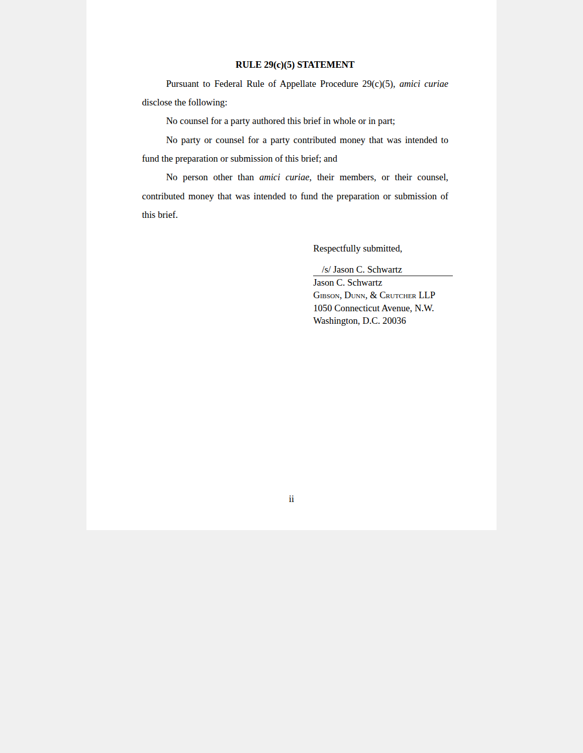RULE 29(c)(5) STATEMENT
Pursuant to Federal Rule of Appellate Procedure 29(c)(5), amici curiae disclose the following:
No counsel for a party authored this brief in whole or in part;
No party or counsel for a party contributed money that was intended to fund the preparation or submission of this brief; and
No person other than amici curiae, their members, or their counsel, contributed money that was intended to fund the preparation or submission of this brief.
Respectfully submitted,
/s/ Jason C. Schwartz
Jason C. Schwartz
Gibson, Dunn, & Crutcher LLP
1050 Connecticut Avenue, N.W.
Washington, D.C. 20036
ii